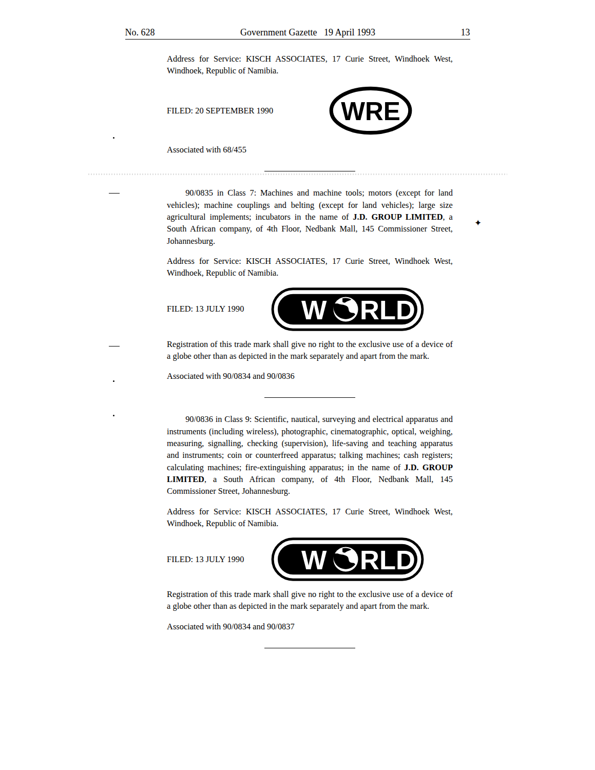No. 628
Government Gazette 19 April 1993
13
✦
Address for Service: KISCH ASSOCIATES, 17 Curie Street, Windhoek West, Windhoek, Republic of Namibia.
FILED: 20 SEPTEMBER 1990 WRE
Associated with 68/455
90/0835 in Class 7: Machines and machine tools; motors (except for land vehicles); machine couplings and belting (except for land vehicles); large size agricultural implements; incubators in the name of J.D. GROUP LIMITED, a South African company, of 4th Floor, Nedbank Mall, 145 Commissioner Street, Johannesburg.
Address for Service: KISCH ASSOCIATES, 17 Curie Street, Windhoek West, Windhoek, Republic of Namibia.
FILED: 13 JULY 1990 W RLD
Registration of this trade mark shall give no right to the exclusive use of a device of a globe other than as depicted in the mark separately and apart from the mark.
Associated with 90/0834 and 90/0836
90/0836 in Class 9: Scientific, nautical, surveying and electrical apparatus and instruments (including wireless), photographic, cinematographic, optical, weighing, measuring, signalling, checking (supervision), life-saving and teaching apparatus and instruments; coin or counterfreed apparatus; talking machines; cash registers; calculating machines; fire-extinguishing apparatus; in the name of J.D. GROUP LIMITED, a South African company, of 4th Floor, Nedbank Mall, 145 Commissioner Street, Johannesburg.
Address for Service: KISCH ASSOCIATES, 17 Curie Street, Windhoek West, Windhoek, Republic of Namibia.
FILED: 13 JULY 1990 W RLD
Registration of this trade mark shall give no right to the exclusive use of a device of a globe other than as depicted in the mark separately and apart from the mark.
Associated with 90/0834 and 90/0837